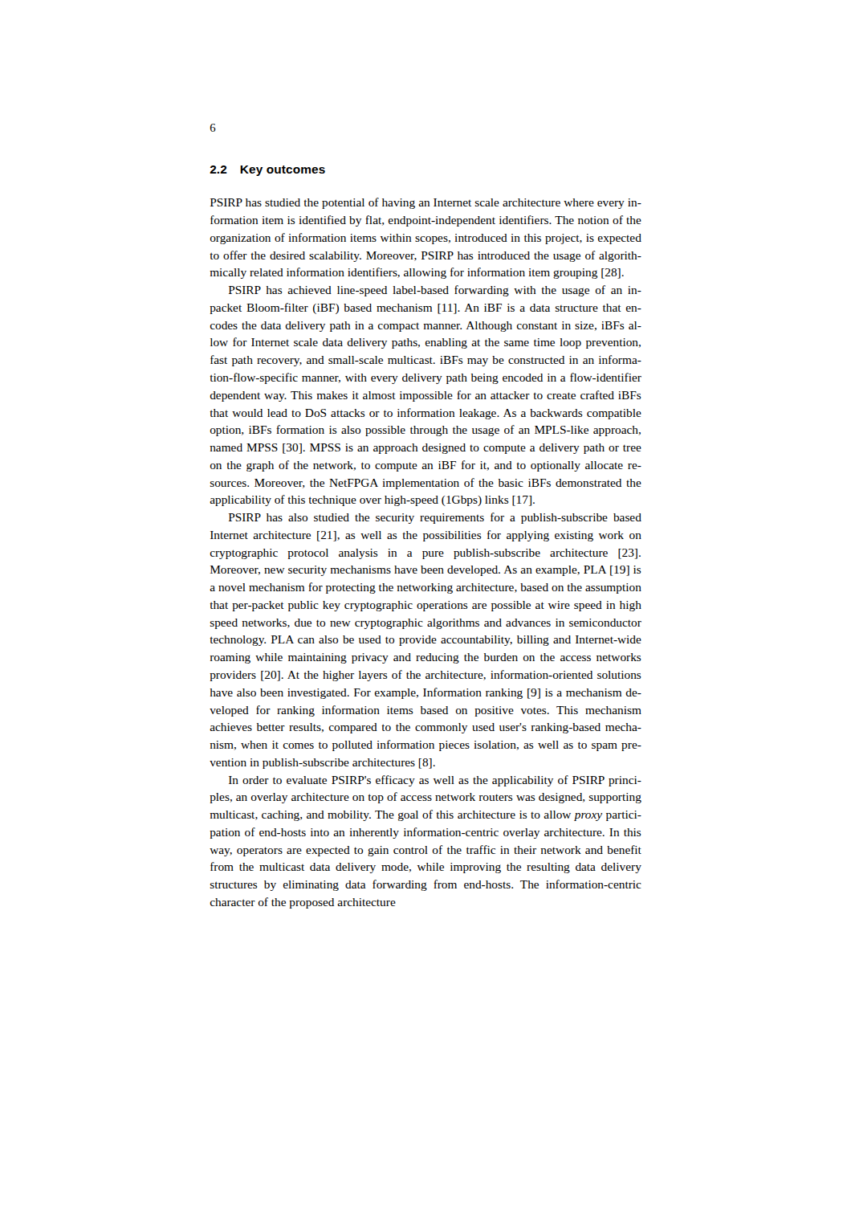6
2.2 Key outcomes
PSIRP has studied the potential of having an Internet scale architecture where every information item is identified by flat, endpoint-independent identifiers. The notion of the organization of information items within scopes, introduced in this project, is expected to offer the desired scalability. Moreover, PSIRP has introduced the usage of algorithmically related information identifiers, allowing for information item grouping [28].
PSIRP has achieved line-speed label-based forwarding with the usage of an in-packet Bloom-filter (iBF) based mechanism [11]. An iBF is a data structure that encodes the data delivery path in a compact manner. Although constant in size, iBFs allow for Internet scale data delivery paths, enabling at the same time loop prevention, fast path recovery, and small-scale multicast. iBFs may be constructed in an information-flow-specific manner, with every delivery path being encoded in a flow-identifier dependent way. This makes it almost impossible for an attacker to create crafted iBFs that would lead to DoS attacks or to information leakage. As a backwards compatible option, iBFs formation is also possible through the usage of an MPLS-like approach, named MPSS [30]. MPSS is an approach designed to compute a delivery path or tree on the graph of the network, to compute an iBF for it, and to optionally allocate resources. Moreover, the NetFPGA implementation of the basic iBFs demonstrated the applicability of this technique over high-speed (1Gbps) links [17].
PSIRP has also studied the security requirements for a publish-subscribe based Internet architecture [21], as well as the possibilities for applying existing work on cryptographic protocol analysis in a pure publish-subscribe architecture [23]. Moreover, new security mechanisms have been developed. As an example, PLA [19] is a novel mechanism for protecting the networking architecture, based on the assumption that per-packet public key cryptographic operations are possible at wire speed in high speed networks, due to new cryptographic algorithms and advances in semiconductor technology. PLA can also be used to provide accountability, billing and Internet-wide roaming while maintaining privacy and reducing the burden on the access networks providers [20]. At the higher layers of the architecture, information-oriented solutions have also been investigated. For example, Information ranking [9] is a mechanism developed for ranking information items based on positive votes. This mechanism achieves better results, compared to the commonly used user's ranking-based mechanism, when it comes to polluted information pieces isolation, as well as to spam prevention in publish-subscribe architectures [8].
In order to evaluate PSIRP's efficacy as well as the applicability of PSIRP principles, an overlay architecture on top of access network routers was designed, supporting multicast, caching, and mobility. The goal of this architecture is to allow proxy participation of end-hosts into an inherently information-centric overlay architecture. In this way, operators are expected to gain control of the traffic in their network and benefit from the multicast data delivery mode, while improving the resulting data delivery structures by eliminating data forwarding from end-hosts. The information-centric character of the proposed architecture